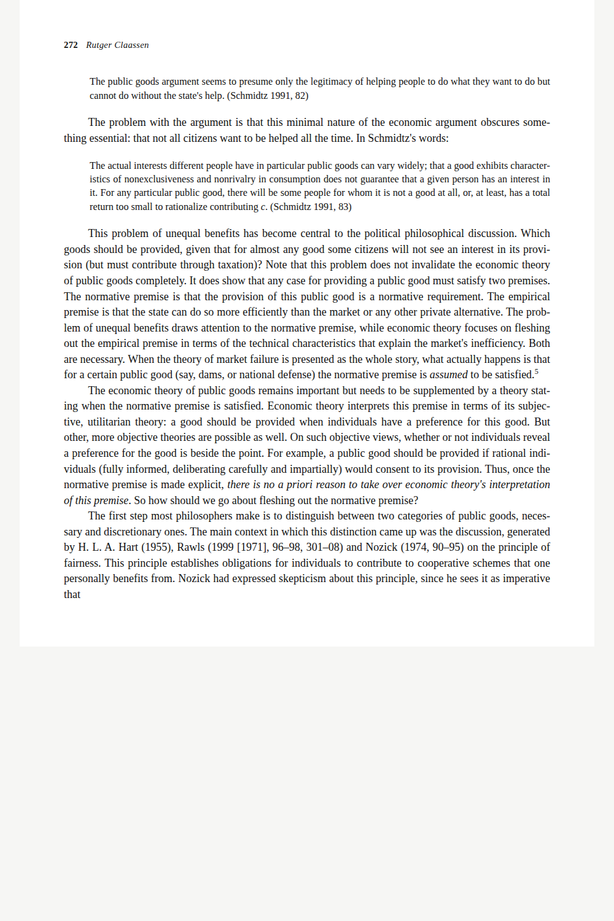272 Rutger Claassen
The public goods argument seems to presume only the legitimacy of helping people to do what they want to do but cannot do without the state's help. (Schmidtz 1991, 82)
The problem with the argument is that this minimal nature of the economic argument obscures something essential: that not all citizens want to be helped all the time. In Schmidtz's words:
The actual interests different people have in particular public goods can vary widely; that a good exhibits characteristics of nonexclusiveness and nonrivalry in consumption does not guarantee that a given person has an interest in it. For any particular public good, there will be some people for whom it is not a good at all, or, at least, has a total return too small to rationalize contributing c. (Schmidtz 1991, 83)
This problem of unequal benefits has become central to the political philosophical discussion. Which goods should be provided, given that for almost any good some citizens will not see an interest in its provision (but must contribute through taxation)? Note that this problem does not invalidate the economic theory of public goods completely. It does show that any case for providing a public good must satisfy two premises. The normative premise is that the provision of this public good is a normative requirement. The empirical premise is that the state can do so more efficiently than the market or any other private alternative. The problem of unequal benefits draws attention to the normative premise, while economic theory focuses on fleshing out the empirical premise in terms of the technical characteristics that explain the market's inefficiency. Both are necessary. When the theory of market failure is presented as the whole story, what actually happens is that for a certain public good (say, dams, or national defense) the normative premise is assumed to be satisfied.5
The economic theory of public goods remains important but needs to be supplemented by a theory stating when the normative premise is satisfied. Economic theory interprets this premise in terms of its subjective, utilitarian theory: a good should be provided when individuals have a preference for this good. But other, more objective theories are possible as well. On such objective views, whether or not individuals reveal a preference for the good is beside the point. For example, a public good should be provided if rational individuals (fully informed, deliberating carefully and impartially) would consent to its provision. Thus, once the normative premise is made explicit, there is no a priori reason to take over economic theory's interpretation of this premise. So how should we go about fleshing out the normative premise?
The first step most philosophers make is to distinguish between two categories of public goods, necessary and discretionary ones. The main context in which this distinction came up was the discussion, generated by H. L. A. Hart (1955), Rawls (1999 [1971], 96–98, 301–08) and Nozick (1974, 90–95) on the principle of fairness. This principle establishes obligations for individuals to contribute to cooperative schemes that one personally benefits from. Nozick had expressed skepticism about this principle, since he sees it as imperative that